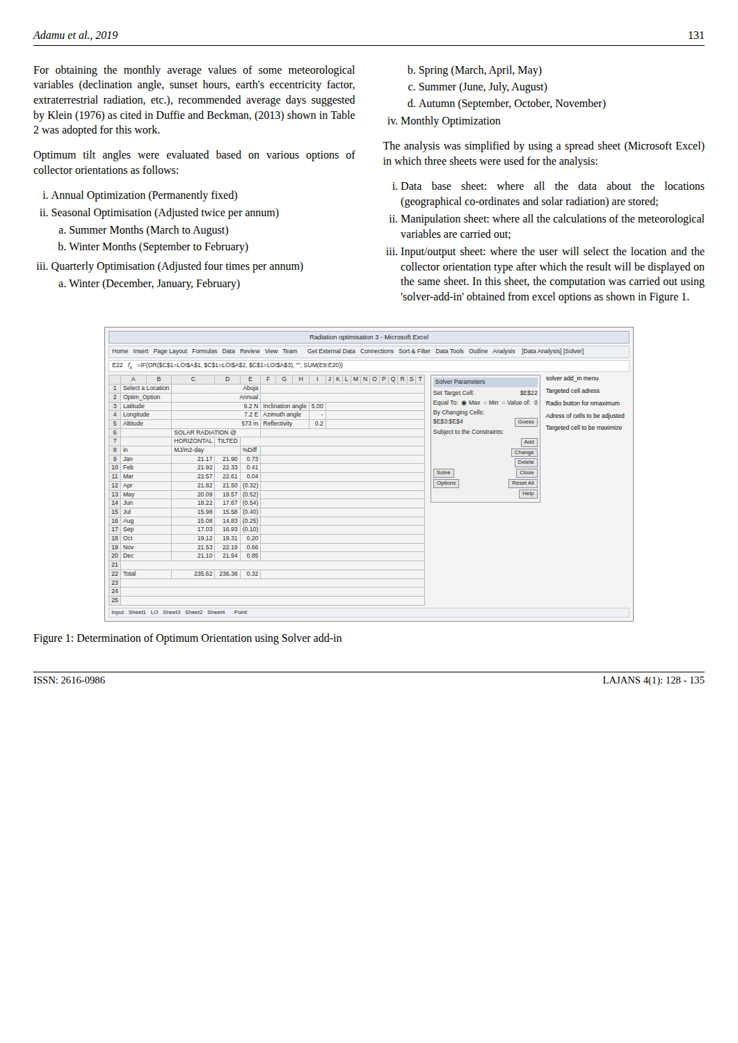Adamu et al., 2019
131
For obtaining the monthly average values of some meteorological variables (declination angle, sunset hours, earth's eccentricity factor, extraterrestrial radiation, etc.), recommended average days suggested by Klein (1976) as cited in Duffie and Beckman, (2013) shown in Table 2 was adopted for this work.
Optimum tilt angles were evaluated based on various options of collector orientations as follows:
Annual Optimization (Permanently fixed)
Seasonal Optimisation (Adjusted twice per annum)
Summer Months (March to August)
Winter Months (September to February)
Quarterly Optimisation (Adjusted four times per annum)
Winter (December, January, February)
Spring (March, April, May)
Summer (June, July, August)
Autumn (September, October, November)
Monthly Optimization
The analysis was simplified by using a spread sheet (Microsoft Excel) in which three sheets were used for the analysis:
Data base sheet: where all the data about the locations (geographical co-ordinates and solar radiation) are stored;
Manipulation sheet: where all the calculations of the meteorological variables are carried out;
Input/output sheet: where the user will select the location and the collector orientation type after which the result will be displayed on the same sheet. In this sheet, the computation was carried out using 'solver-add-in' obtained from excel options as shown in Figure 1.
Radiation optimisation 3 - Microsoft Excel
Home Insert Page Layout Formulas Data Review View Team Get External Data Connections Sort & Filter Data Tools Outline Analysis [Data Analysis] [Solver]
E22 fx =IF(OR($C$1=LO!$A$1, $C$1=LO!$A$2, $C$1=LO!$A$3), "", SUM(E9:E20))
| | A | B | C | D | E | F | G | H | I | J | K | L | M | N | O | P | Q | R | S | T |
| --- | --- | --- | --- | --- | --- | --- | --- | --- | --- | --- | --- | --- | --- | --- | --- | --- | --- | --- | --- | --- |
| 1 | Select a Location | Abuja | |
| 2 | Optim_Option | Annual | |
| 3 | Latitude | 9.2 N | Inclination angle | 5.00 | |
| 4 | Longitude | 7.2 E | Azimuth angle | - | |
| 5 | Altitude | 573 m | Reflectivity | 0.2 | |
| 6 | | SOLAR RADIATION @ | |
| 7 | | HORIZONTAL | TILTED | |
| 8 | in | MJ/m2-day | %Diff | |
| 9 | Jan | 21.17 | 21.90 | 0.73 | |
| 10 | Feb | 21.92 | 22.33 | 0.41 | |
| 11 | Mar | 22.57 | 22.61 | 0.04 | |
| 12 | Apr | 21.82 | 21.50 | (0.32) | |
| 13 | May | 20.09 | 19.57 | (0.52) | |
| 14 | Jun | 18.22 | 17.67 | (0.54) | |
| 15 | Jul | 15.98 | 15.58 | (0.40) | |
| 16 | Aug | 15.08 | 14.83 | (0.25) | |
| 17 | Sep | 17.03 | 16.93 | (0.10) | |
| 18 | Oct | 19.12 | 19.31 | 0.20 | |
| 19 | Nov | 21.53 | 22.19 | 0.66 | |
| 20 | Dec | 21.10 | 21.94 | 0.85 | |
| 21 | |
| 22 | Total | 235.62 | 236.38 | 0.32 | |
| 23 | |
| 24 | |
| 25 | |
Solver Parameters
Set Target Cell:$E$22
Equal To: ◉ Max ○ Min ○ Value of: 0
By Changing Cells:
$E$3:$E$4 Guess
Subject to the Constraints:
Add
Change
Delete
Solve Close
Options Reset All
Help
solver add_in menu
Targeted cell adress
Radio button for nmaximum
Adress of cells to be adjusted
Targeted cell to be maximize
Input Sheet1 LO Sheet3 Sheet2 Sheet4 Point
Figure 1: Determination of Optimum Orientation using Solver add-in
ISSN: 2616-0986
LAJANS 4(1): 128 - 135